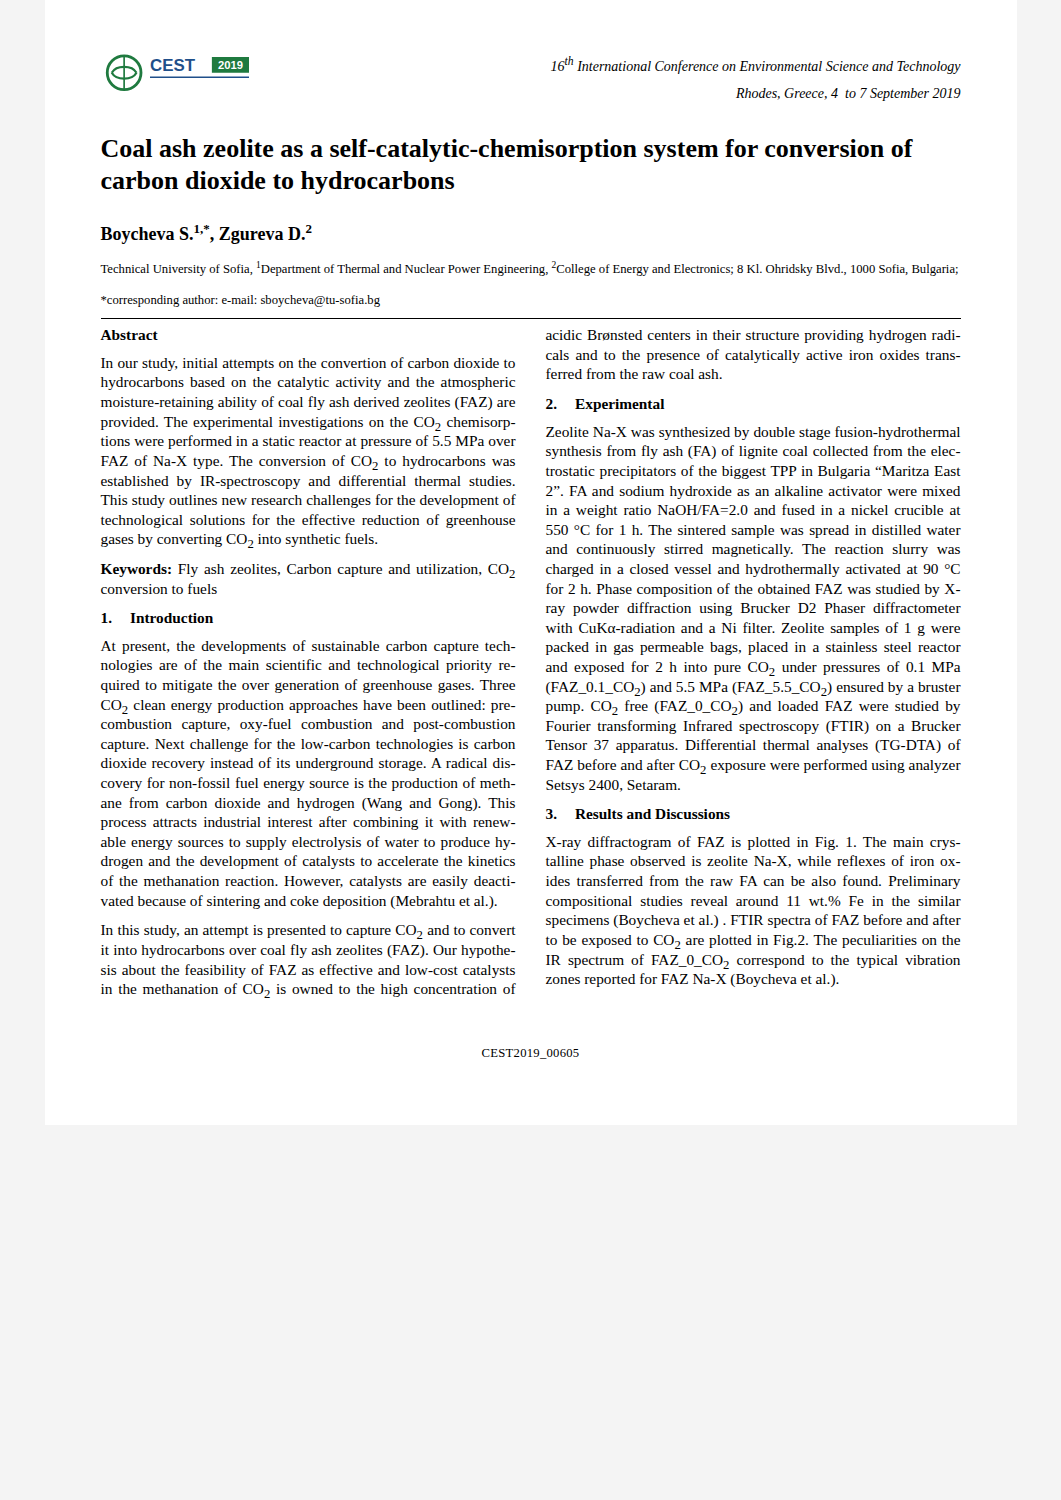CEST 2019
16th International Conference on Environmental Science and Technology
Rhodes, Greece, 4 to 7 September 2019
Coal ash zeolite as a self-catalytic-chemisorption system for conversion of carbon dioxide to hydrocarbons
Boycheva S.1,*, Zgureva D.2
Technical University of Sofia, 1Department of Thermal and Nuclear Power Engineering, 2College of Energy and Electronics; 8 Kl. Ohridsky Blvd., 1000 Sofia, Bulgaria;
*corresponding author: e-mail: sboycheva@tu-sofia.bg
Abstract
In our study, initial attempts on the convertion of carbon dioxide to hydrocarbons based on the catalytic activity and the atmospheric moisture-retaining ability of coal fly ash derived zeolites (FAZ) are provided. The experimental investigations on the CO2 chemisorptions were performed in a static reactor at pressure of 5.5 MPa over FAZ of Na-X type. The conversion of CO2 to hydrocarbons was established by IR-spectroscopy and differential thermal studies. This study outlines new research challenges for the development of technological solutions for the effective reduction of greenhouse gases by converting CO2 into synthetic fuels.
Keywords: Fly ash zeolites, Carbon capture and utilization, CO2 conversion to fuels
1. Introduction
At present, the developments of sustainable carbon capture technologies are of the main scientific and technological priority required to mitigate the over generation of greenhouse gases. Three CO2 clean energy production approaches have been outlined: pre-combustion capture, oxy-fuel combustion and post-combustion capture. Next challenge for the low-carbon technologies is carbon dioxide recovery instead of its underground storage. A radical discovery for non-fossil fuel energy source is the production of methane from carbon dioxide and hydrogen (Wang and Gong). This process attracts industrial interest after combining it with renewable energy sources to supply electrolysis of water to produce hydrogen and the development of catalysts to accelerate the kinetics of the methanation reaction. However, catalysts are easily deactivated because of sintering and coke deposition (Mebrahtu et al.).
In this study, an attempt is presented to capture CO2 and to convert it into hydrocarbons over coal fly ash zeolites (FAZ). Our hypothesis about the feasibility of FAZ as effective and low-cost catalysts in the methanation of CO2 is owned to the high concentration of acidic Brønsted centers in their structure providing hydrogen radicals and to the presence of catalytically active iron oxides transferred from the raw coal ash.
2. Experimental
Zeolite Na-X was synthesized by double stage fusion-hydrothermal synthesis from fly ash (FA) of lignite coal collected from the electrostatic precipitators of the biggest TPP in Bulgaria “Maritza East 2”. FA and sodium hydroxide as an alkaline activator were mixed in a weight ratio NaOH/FA=2.0 and fused in a nickel crucible at 550 °C for 1 h. The sintered sample was spread in distilled water and continuously stirred magnetically. The reaction slurry was charged in a closed vessel and hydrothermally activated at 90 °C for 2 h. Phase composition of the obtained FAZ was studied by X-ray powder diffraction using Brucker D2 Phaser diffractometer with CuKα-radiation and a Ni filter. Zeolite samples of 1 g were packed in gas permeable bags, placed in a stainless steel reactor and exposed for 2 h into pure CO2 under pressures of 0.1 MPa (FAZ_0.1_CO2) and 5.5 MPa (FAZ_5.5_CO2) ensured by a bruster pump. CO2 free (FAZ_0_CO2) and loaded FAZ were studied by Fourier transforming Infrared spectroscopy (FTIR) on a Brucker Tensor 37 apparatus. Differential thermal analyses (TG-DTA) of FAZ before and after CO2 exposure were performed using analyzer Setsys 2400, Setaram.
3. Results and Discussions
X-ray diffractogram of FAZ is plotted in Fig. 1. The main crystalline phase observed is zeolite Na-X, while reflexes of iron oxides transferred from the raw FA can be also found. Preliminary compositional studies reveal around 11 wt.% Fe in the similar specimens (Boycheva et al.) . FTIR spectra of FAZ before and after to be exposed to CO2 are plotted in Fig.2. The peculiarities on the IR spectrum of FAZ_0_CO2 correspond to the typical vibration zones reported for FAZ Na-X (Boycheva et al.).
CEST2019_00605